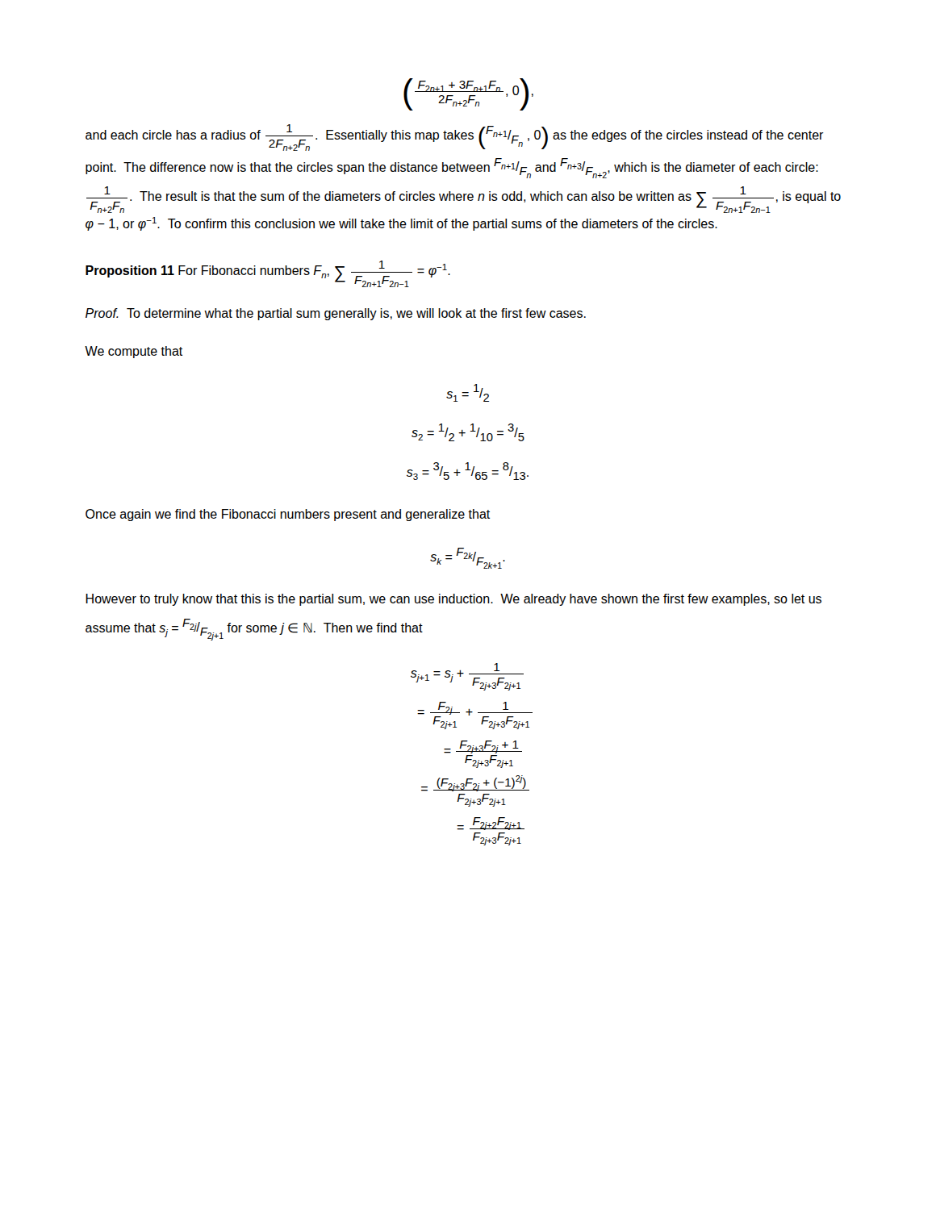(F2n+1 + 3Fn+1Fn 2Fn+2Fn, 0),
and each circle has a radius of 12Fn+2Fn. Essentially this map takes (Fn+1/Fn , 0) as the edges of the circles instead of the center point. The difference now is that the circles span the distance between Fn+1/Fn and Fn+3/Fn+2, which is the diameter of each circle: 1 Fn+2Fn. The result is that the sum of the diameters of circles where n is odd, which can also be written as ∑ 1 F2n+1F2n−1, is equal to φ − 1, or φ−1. To confirm this conclusion we will take the limit of the partial sums of the diameters of the circles.
Proposition 11 For Fibonacci numbers Fn, ∑ 1 F2n+1F2n−1 = φ−1.
Proof. To determine what the partial sum generally is, we will look at the first few cases.
We compute that
s1 = 1/2
s2 = 1/2 + 1/10 = 3/5
s3 = 3/5 + 1/65 = 8/13.
Once again we find the Fibonacci numbers present and generalize that
sk = F2k/F2k+1.
However to truly know that this is the partial sum, we can use induction. We already have shown the first few examples, so let us assume that sj = F2j/F2j+1 for some j ∈ ℕ. Then we find that
sj+1 = sj + 1 F2j+3F2j+1 = F2j F2j+1 + 1 F2j+3F2j+1 = F2j+3F2j + 1 F2j+3F2j+1 = (F2j+3F2j + (−1)2j) F2j+3F2j+1 = F2j+2F2j+1 F2j+3F2j+1